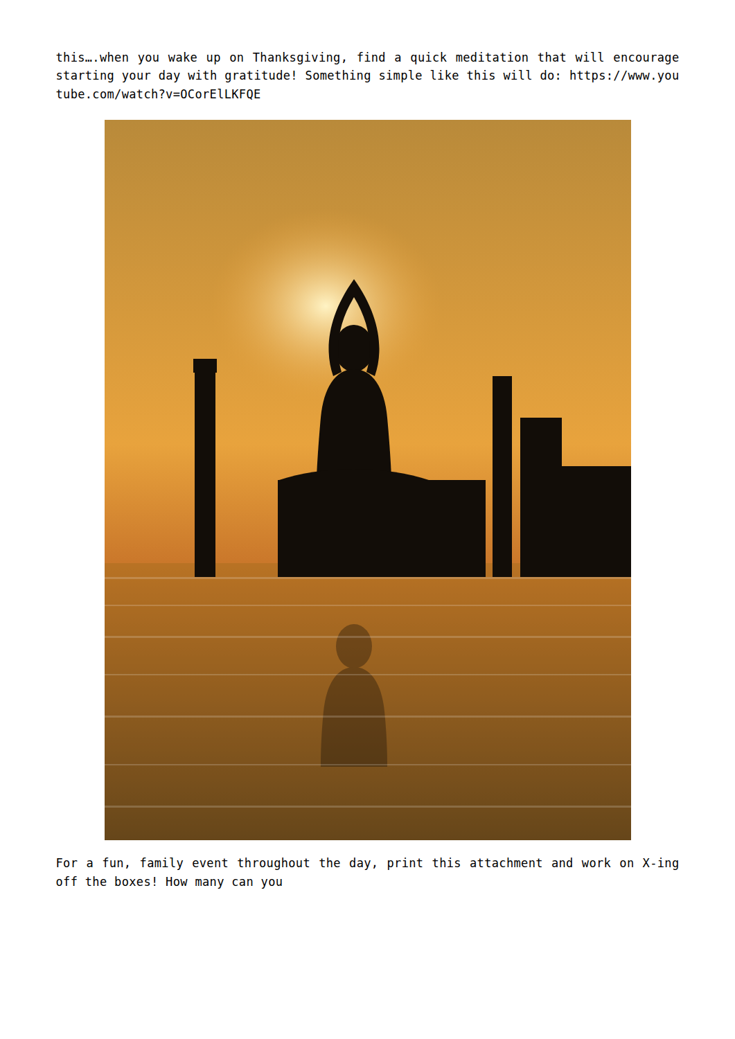this….when you wake up on Thanksgiving, find a quick meditation that will encourage starting your day with gratitude! Something simple like this will do: https://www.youtube.com/watch?v=OCorElLKFQE
For a fun, family event throughout the day, print this attachment and work on X-ing off the boxes! How many can you